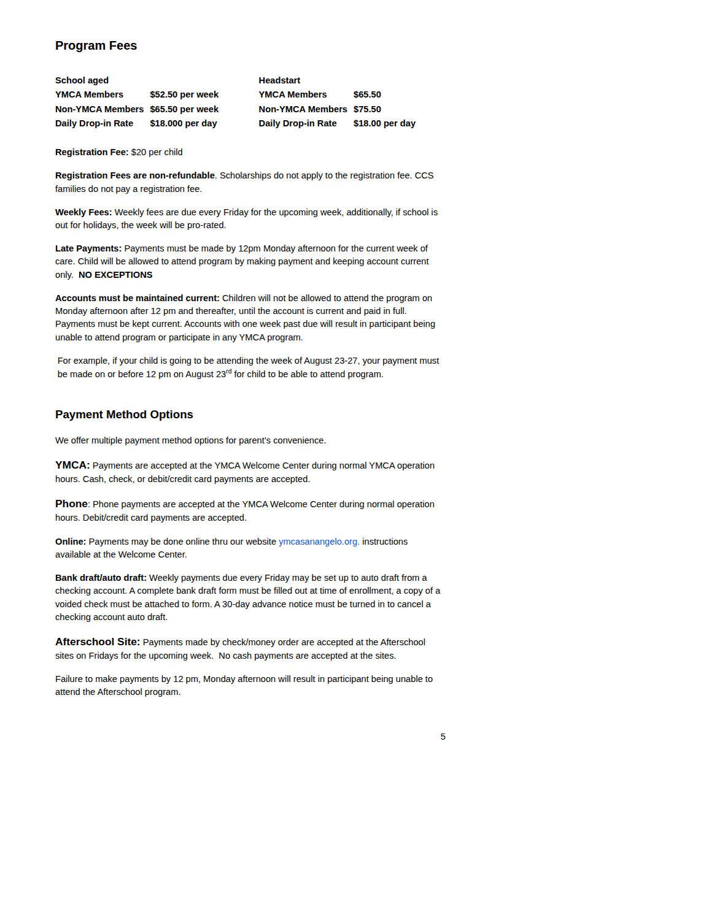Program Fees
| School aged | | Headstart |
| YMCA Members | $52.50 per week | | YMCA Members | $65.50 |
| Non-YMCA Members | $65.50 per week | | Non-YMCA Members | $75.50 |
| Daily Drop-in Rate | $18.000 per day | | Daily Drop-in Rate | $18.00 per day |
Registration Fee: $20 per child
Registration Fees are non-refundable. Scholarships do not apply to the registration fee. CCS families do not pay a registration fee.
Weekly Fees: Weekly fees are due every Friday for the upcoming week, additionally, if school is out for holidays, the week will be pro-rated.
Late Payments: Payments must be made by 12pm Monday afternoon for the current week of care. Child will be allowed to attend program by making payment and keeping account current only. NO EXCEPTIONS
Accounts must be maintained current: Children will not be allowed to attend the program on Monday afternoon after 12 pm and thereafter, until the account is current and paid in full. Payments must be kept current. Accounts with one week past due will result in participant being unable to attend program or participate in any YMCA program.
For example, if your child is going to be attending the week of August 23-27, your payment must be made on or before 12 pm on August 23rd for child to be able to attend program.
Payment Method Options
We offer multiple payment method options for parent’s convenience.
YMCA: Payments are accepted at the YMCA Welcome Center during normal YMCA operation hours. Cash, check, or debit/credit card payments are accepted.
Phone: Phone payments are accepted at the YMCA Welcome Center during normal operation hours. Debit/credit card payments are accepted.
Online: Payments may be done online thru our website ymcasanangelo.org. instructions available at the Welcome Center.
Bank draft/auto draft: Weekly payments due every Friday may be set up to auto draft from a checking account. A complete bank draft form must be filled out at time of enrollment, a copy of a voided check must be attached to form. A 30-day advance notice must be turned in to cancel a checking account auto draft.
Afterschool Site: Payments made by check/money order are accepted at the Afterschool sites on Fridays for the upcoming week. No cash payments are accepted at the sites.
Failure to make payments by 12 pm, Monday afternoon will result in participant being unable to attend the Afterschool program.
5